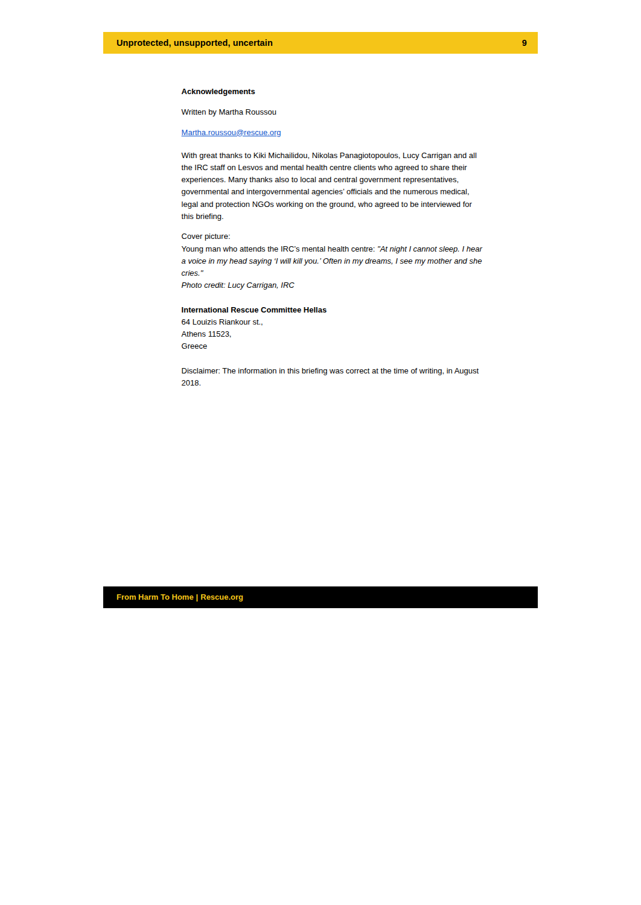Unprotected, unsupported, uncertain 9
Acknowledgements
Written by Martha Roussou
Martha.roussou@rescue.org
With great thanks to Kiki Michailidou, Nikolas Panagiotopoulos, Lucy Carrigan and all the IRC staff on Lesvos and mental health centre clients who agreed to share their experiences. Many thanks also to local and central government representatives, governmental and intergovernmental agencies’ officials and the numerous medical, legal and protection NGOs working on the ground, who agreed to be interviewed for this briefing.
Cover picture:
Young man who attends the IRC’s mental health centre: "At night I cannot sleep. I hear a voice in my head saying ‘I will kill you.’ Often in my dreams, I see my mother and she cries."
Photo credit: Lucy Carrigan, IRC
International Rescue Committee Hellas
64 Louizis Riankour st.,
Athens 11523,
Greece
Disclaimer: The information in this briefing was correct at the time of writing, in August 2018.
From Harm To Home|Rescue.org